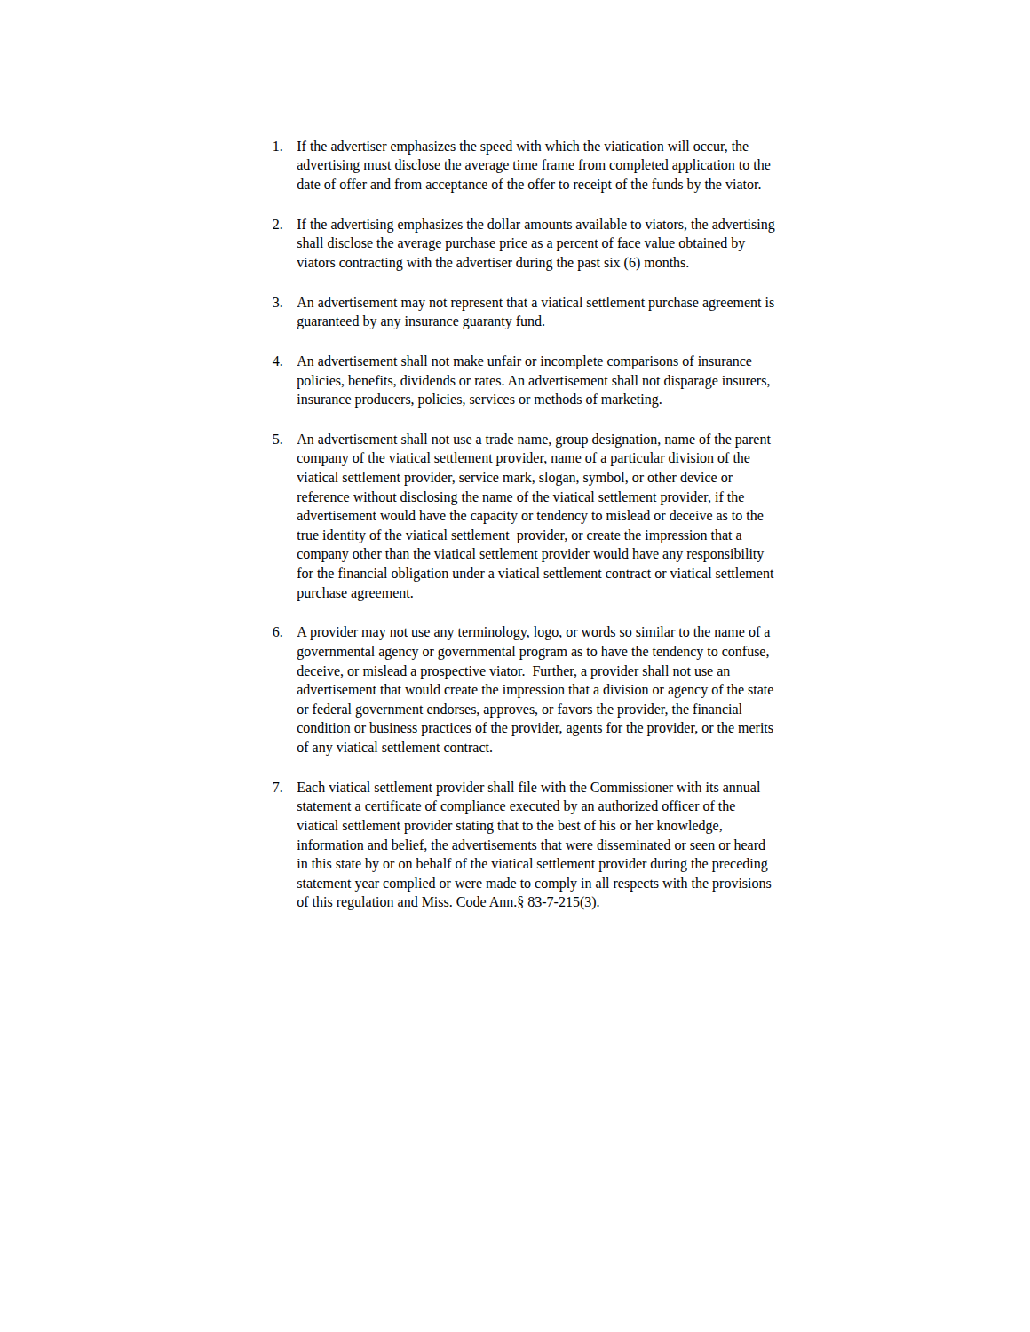If the advertiser emphasizes the speed with which the viatication will occur, the advertising must disclose the average time frame from completed application to the date of offer and from acceptance of the offer to receipt of the funds by the viator.
If the advertising emphasizes the dollar amounts available to viators, the advertising shall disclose the average purchase price as a percent of face value obtained by viators contracting with the advertiser during the past six (6) months.
An advertisement may not represent that a viatical settlement purchase agreement is guaranteed by any insurance guaranty fund.
An advertisement shall not make unfair or incomplete comparisons of insurance policies, benefits, dividends or rates. An advertisement shall not disparage insurers, insurance producers, policies, services or methods of marketing.
An advertisement shall not use a trade name, group designation, name of the parent company of the viatical settlement provider, name of a particular division of the viatical settlement provider, service mark, slogan, symbol, or other device or reference without disclosing the name of the viatical settlement provider, if the advertisement would have the capacity or tendency to mislead or deceive as to the true identity of the viatical settlement provider, or create the impression that a company other than the viatical settlement provider would have any responsibility for the financial obligation under a viatical settlement contract or viatical settlement purchase agreement.
A provider may not use any terminology, logo, or words so similar to the name of a governmental agency or governmental program as to have the tendency to confuse, deceive, or mislead a prospective viator. Further, a provider shall not use an advertisement that would create the impression that a division or agency of the state or federal government endorses, approves, or favors the provider, the financial condition or business practices of the provider, agents for the provider, or the merits of any viatical settlement contract.
Each viatical settlement provider shall file with the Commissioner with its annual statement a certificate of compliance executed by an authorized officer of the viatical settlement provider stating that to the best of his or her knowledge, information and belief, the advertisements that were disseminated or seen or heard in this state by or on behalf of the viatical settlement provider during the preceding statement year complied or were made to comply in all respects with the provisions of this regulation and Miss. Code Ann.§ 83-7-215(3).